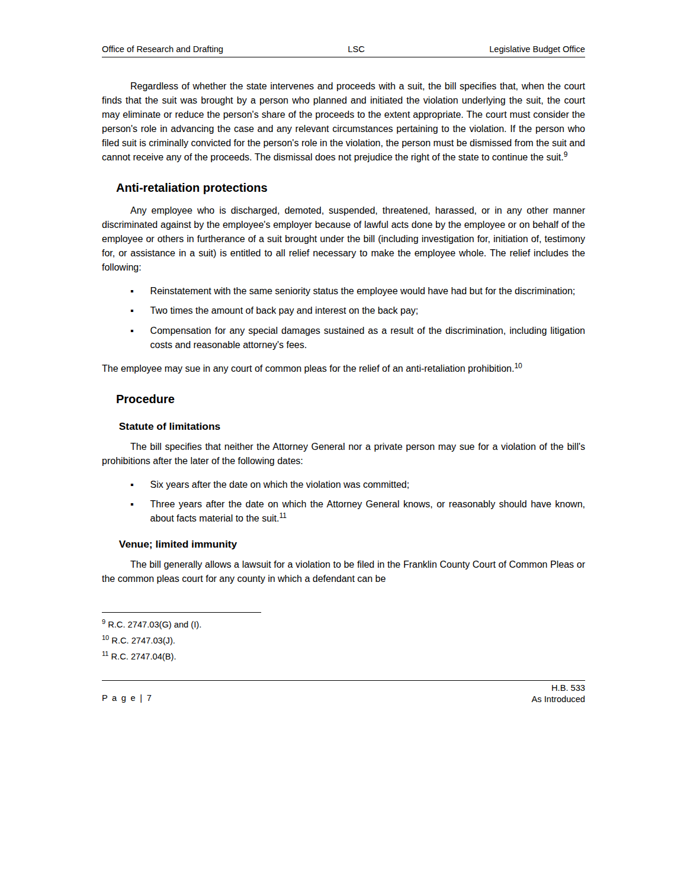Office of Research and Drafting LSC Legislative Budget Office
Regardless of whether the state intervenes and proceeds with a suit, the bill specifies that, when the court finds that the suit was brought by a person who planned and initiated the violation underlying the suit, the court may eliminate or reduce the person's share of the proceeds to the extent appropriate. The court must consider the person's role in advancing the case and any relevant circumstances pertaining to the violation. If the person who filed suit is criminally convicted for the person's role in the violation, the person must be dismissed from the suit and cannot receive any of the proceeds. The dismissal does not prejudice the right of the state to continue the suit.9
Anti-retaliation protections
Any employee who is discharged, demoted, suspended, threatened, harassed, or in any other manner discriminated against by the employee's employer because of lawful acts done by the employee or on behalf of the employee or others in furtherance of a suit brought under the bill (including investigation for, initiation of, testimony for, or assistance in a suit) is entitled to all relief necessary to make the employee whole. The relief includes the following:
Reinstatement with the same seniority status the employee would have had but for the discrimination;
Two times the amount of back pay and interest on the back pay;
Compensation for any special damages sustained as a result of the discrimination, including litigation costs and reasonable attorney's fees.
The employee may sue in any court of common pleas for the relief of an anti-retaliation prohibition.10
Procedure
Statute of limitations
The bill specifies that neither the Attorney General nor a private person may sue for a violation of the bill's prohibitions after the later of the following dates:
Six years after the date on which the violation was committed;
Three years after the date on which the Attorney General knows, or reasonably should have known, about facts material to the suit.11
Venue; limited immunity
The bill generally allows a lawsuit for a violation to be filed in the Franklin County Court of Common Pleas or the common pleas court for any county in which a defendant can be
9 R.C. 2747.03(G) and (I).
10 R.C. 2747.03(J).
11 R.C. 2747.04(B).
P a g e | 7 H.B. 533
As Introduced